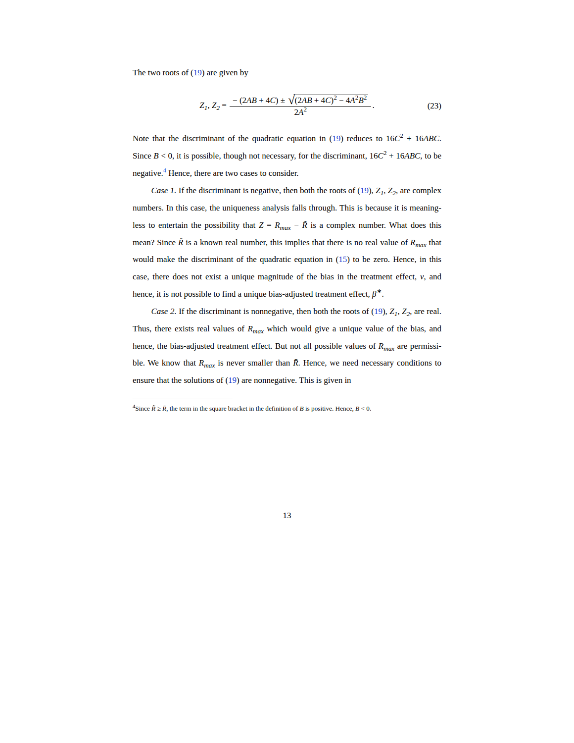The two roots of (19) are given by
Z 1, Z 2 = − (2AB + 4C) ± (2AB + 4C)2 − 4A 2 B 2 2A 2 . (23)
Note that the discriminant of the quadratic equation in (19) reduces to 16C 2 + 16ABC. Since B < 0, it is possible, though not necessary, for the discriminant, 16C 2 + 16ABC, to be negative.4 Hence, there are two cases to consider.
Case 1. If the discriminant is negative, then both the roots of (19), Z 1, Z 2, are complex numbers. In this case, the uniqueness analysis falls through. This is because it is meaningless to entertain the possibility that Z = Rmax − R̃ is a complex number. What does this mean? Since R̃ is a known real number, this implies that there is no real value of Rmax that would make the discriminant of the quadratic equation in (15) to be zero. Hence, in this case, there does not exist a unique magnitude of the bias in the treatment effect, ν, and hence, it is not possible to find a unique bias-adjusted treatment effect, β∗.
Case 2. If the discriminant is nonnegative, then both the roots of (19), Z 1, Z 2, are real. Thus, there exists real values of Rmax which would give a unique value of the bias, and hence, the bias-adjusted treatment effect. But not all possible values of Rmax are permissible. We know that Rmax is never smaller than R̄. Hence, we need necessary conditions to ensure that the solutions of (19) are nonnegative. This is given in
4Since R̃ ≥ R̄, the term in the square bracket in the definition of B is positive. Hence, B < 0.
13